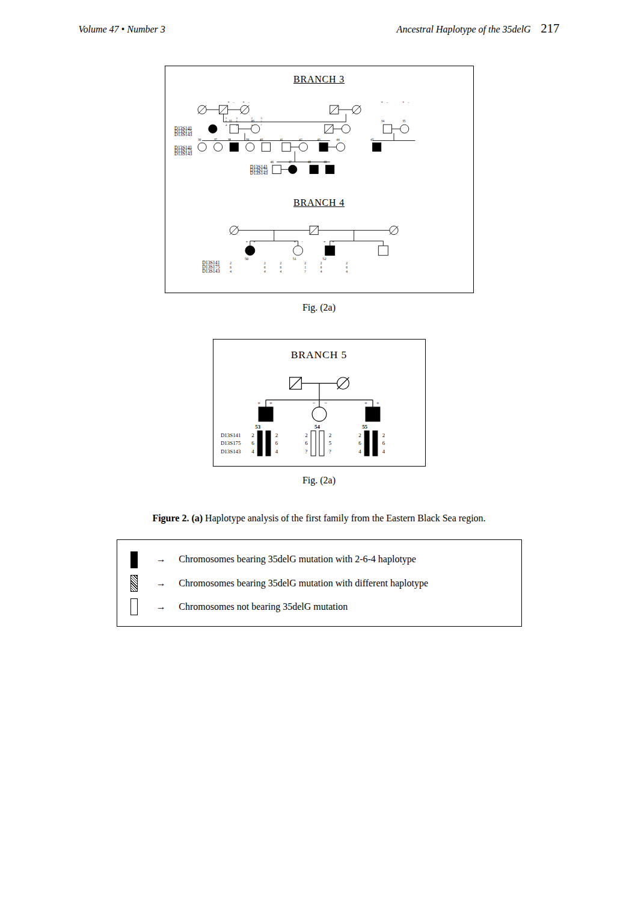Volume 47 • Number 3
Ancestral Haplotype of the 35delG 217
BRANCH 3
+− +− +− +− 3233 3435 3637 3839 4041 4243 4445 4647 4849 D13S141D13S175D13S143 D13S141D13S175D13S143 D13S141D13S175D13S143 22 66 44 23 65 4?
BRANCH 4
++ +− ++ 505152 D13S141D13S175D13S143 264 264 264 21? 264 264
Fig. (2a)
BRANCH 5
++ −− ++ 53 54 55 D13S141D13S175D13S143 264 264 26? 25? 264 264
Fig. (2a)
Figure 2. (a) Haplotype analysis of the first family from the Eastern Black Sea region.
| | → | Chromosomes bearing 35delG mutation with 2-6-4 haplotype |
| | → | Chromosomes bearing 35delG mutation with different haplotype |
| | → | Chromosomes not bearing 35delG mutation |